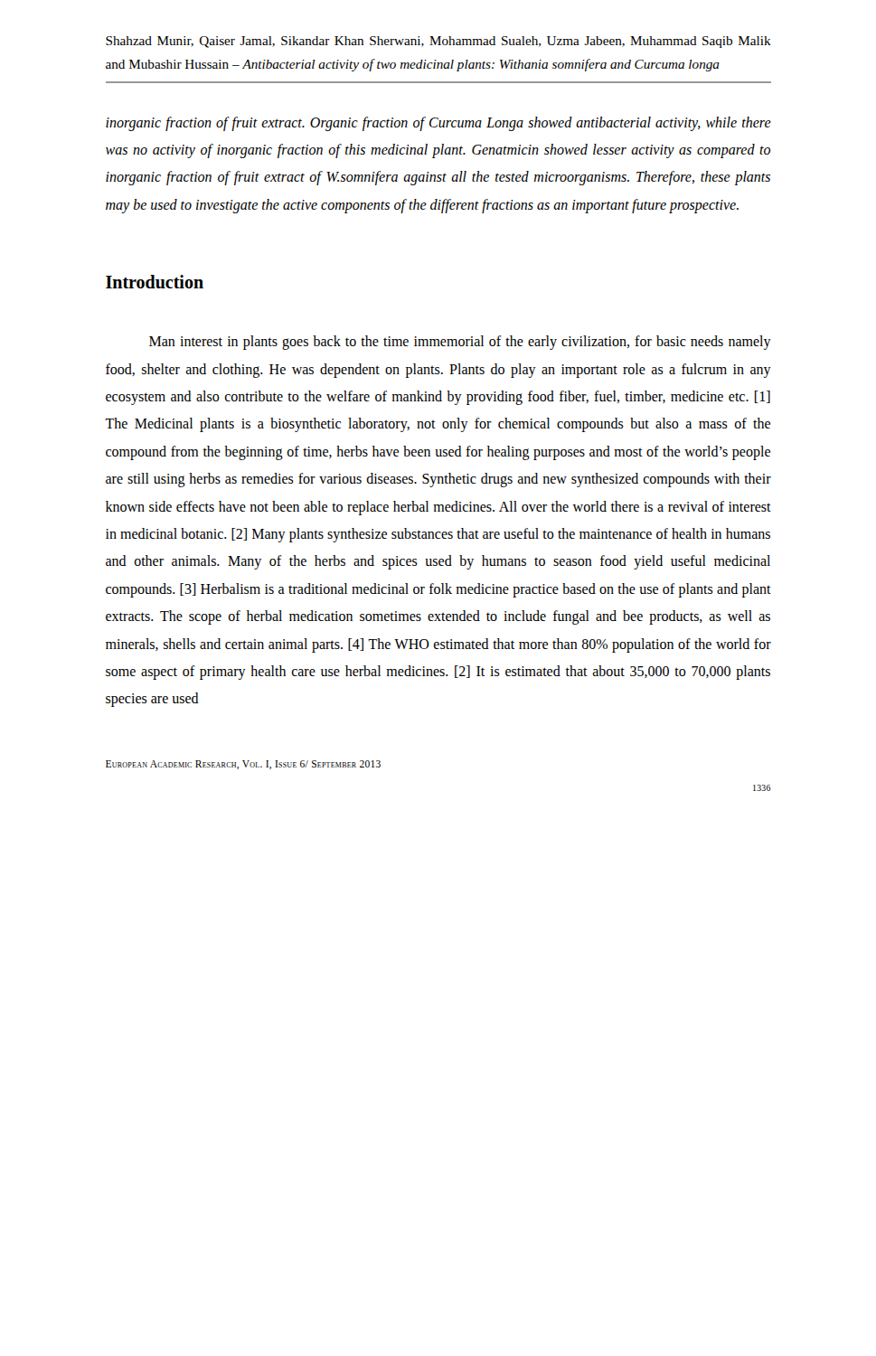Shahzad Munir, Qaiser Jamal, Sikandar Khan Sherwani, Mohammad Sualeh, Uzma Jabeen, Muhammad Saqib Malik and Mubashir Hussain – Antibacterial activity of two medicinal plants: Withania somnifera and Curcuma longa
inorganic fraction of fruit extract. Organic fraction of Curcuma Longa showed antibacterial activity, while there was no activity of inorganic fraction of this medicinal plant. Genatmicin showed lesser activity as compared to inorganic fraction of fruit extract of W.somnifera against all the tested microorganisms. Therefore, these plants may be used to investigate the active components of the different fractions as an important future prospective.
Introduction
Man interest in plants goes back to the time immemorial of the early civilization, for basic needs namely food, shelter and clothing. He was dependent on plants. Plants do play an important role as a fulcrum in any ecosystem and also contribute to the welfare of mankind by providing food fiber, fuel, timber, medicine etc. [1] The Medicinal plants is a biosynthetic laboratory, not only for chemical compounds but also a mass of the compound from the beginning of time, herbs have been used for healing purposes and most of the world’s people are still using herbs as remedies for various diseases. Synthetic drugs and new synthesized compounds with their known side effects have not been able to replace herbal medicines. All over the world there is a revival of interest in medicinal botanic. [2] Many plants synthesize substances that are useful to the maintenance of health in humans and other animals. Many of the herbs and spices used by humans to season food yield useful medicinal compounds. [3] Herbalism is a traditional medicinal or folk medicine practice based on the use of plants and plant extracts. The scope of herbal medication sometimes extended to include fungal and bee products, as well as minerals, shells and certain animal parts. [4] The WHO estimated that more than 80% population of the world for some aspect of primary health care use herbal medicines. [2] It is estimated that about 35,000 to 70,000 plants species are used
European Academic Research, Vol. I, Issue 6/ September 2013
1336